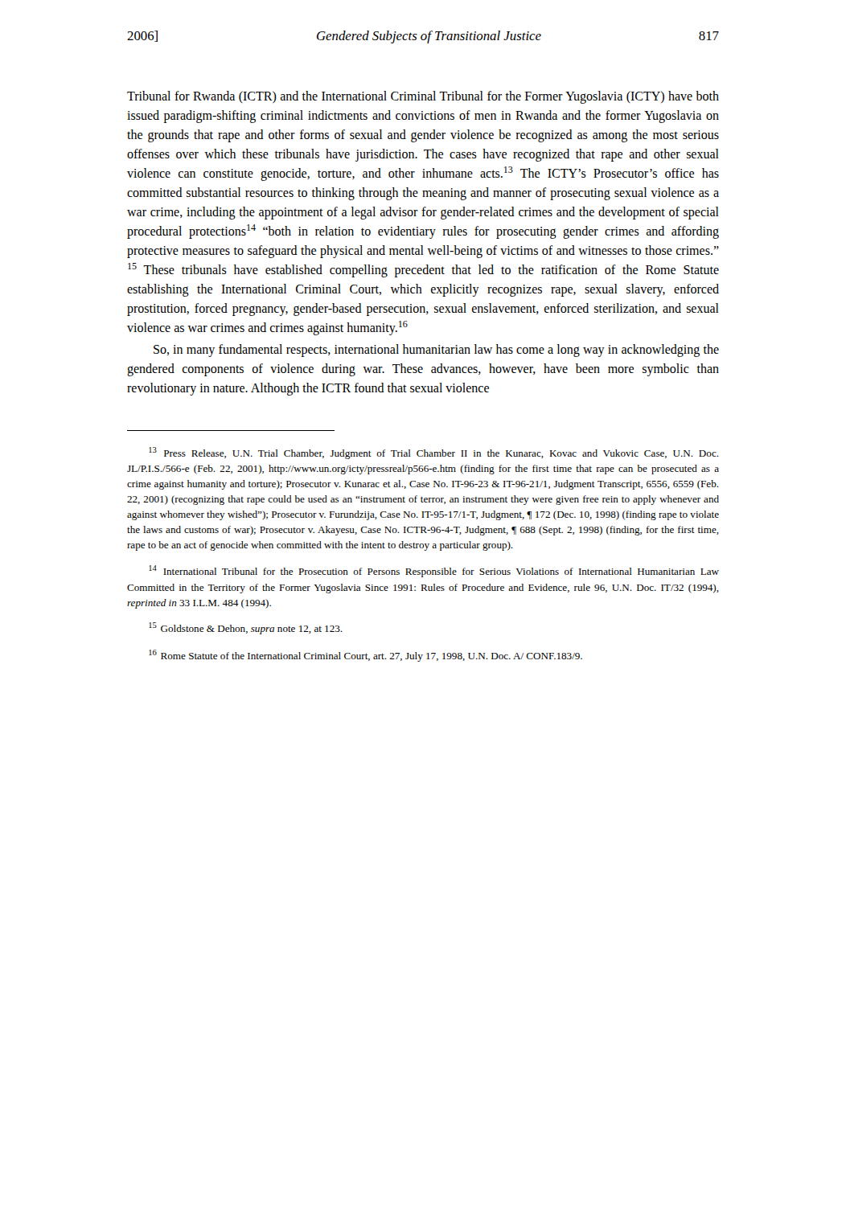2006] Gendered Subjects of Transitional Justice 817
Tribunal for Rwanda (ICTR) and the International Criminal Tribunal for the Former Yugoslavia (ICTY) have both issued paradigm-shifting criminal indictments and convictions of men in Rwanda and the former Yugoslavia on the grounds that rape and other forms of sexual and gender violence be recognized as among the most serious offenses over which these tribunals have jurisdiction. The cases have recognized that rape and other sexual violence can constitute genocide, torture, and other inhumane acts.13 The ICTY’s Prosecutor’s office has committed substantial resources to thinking through the meaning and manner of prosecuting sexual violence as a war crime, including the appointment of a legal advisor for gender-related crimes and the development of special procedural protections14 “both in relation to evidentiary rules for prosecuting gender crimes and affording protective measures to safeguard the physical and mental well-being of victims of and witnesses to those crimes.” 15 These tribunals have established compelling precedent that led to the ratification of the Rome Statute establishing the International Criminal Court, which explicitly recognizes rape, sexual slavery, enforced prostitution, forced pregnancy, gender-based persecution, sexual enslavement, enforced sterilization, and sexual violence as war crimes and crimes against humanity.16
So, in many fundamental respects, international humanitarian law has come a long way in acknowledging the gendered components of violence during war. These advances, however, have been more symbolic than revolutionary in nature. Although the ICTR found that sexual violence
13 Press Release, U.N. Trial Chamber, Judgment of Trial Chamber II in the Kunarac, Kovac and Vukovic Case, U.N. Doc. JL/P.I.S./566-e (Feb. 22, 2001), http://www.un.org/icty/pressreal/p566-e.htm (finding for the first time that rape can be prosecuted as a crime against humanity and torture); Prosecutor v. Kunarac et al., Case No. IT-96-23 & IT-96-21/1, Judgment Transcript, 6556, 6559 (Feb. 22, 2001) (recognizing that rape could be used as an “instrument of terror, an instrument they were given free rein to apply whenever and against whomever they wished”); Prosecutor v. Furundzija, Case No. IT-95-17/1-T, Judgment, ¶ 172 (Dec. 10, 1998) (finding rape to violate the laws and customs of war); Prosecutor v. Akayesu, Case No. ICTR-96-4-T, Judgment, ¶ 688 (Sept. 2, 1998) (finding, for the first time, rape to be an act of genocide when committed with the intent to destroy a particular group).
14 International Tribunal for the Prosecution of Persons Responsible for Serious Violations of International Humanitarian Law Committed in the Territory of the Former Yugoslavia Since 1991: Rules of Procedure and Evidence, rule 96, U.N. Doc. IT/32 (1994), reprinted in 33 I.L.M. 484 (1994).
15 Goldstone & Dehon, supra note 12, at 123.
16 Rome Statute of the International Criminal Court, art. 27, July 17, 1998, U.N. Doc. A/ CONF.183/9.